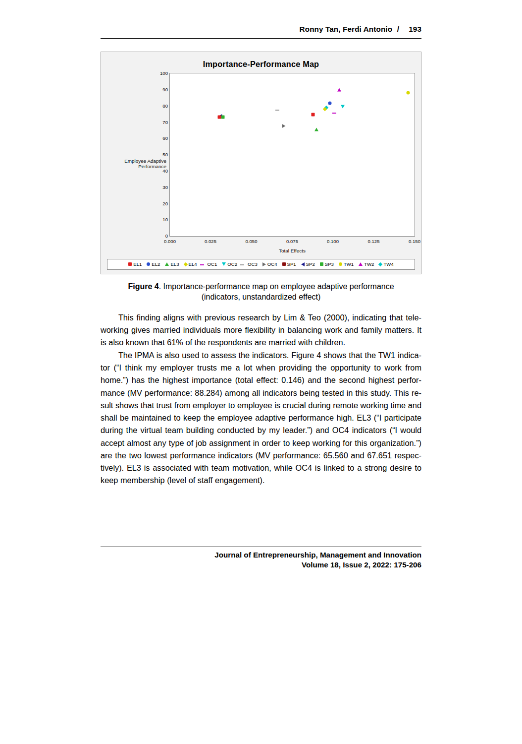Ronny Tan, Ferdi Antonio /193
Importance-Performance Map
Employee Adaptive Performance
100
90
80
70
60
50
40
30
20
10
0
0.000
0.025
0.050
0.075
0.100
0.125
0.150
Total Effects
EL1 EL2 EL3 EL4 OC1 OC2 OC3 OC4 SP1 SP2 SP3 TW1 TW2 TW4
Figure 4. Importance-performance map on employee adaptive performance
(indicators, unstandardized effect)
This finding aligns with previous research by Lim & Teo (2000), indicating that teleworking gives married individuals more flexibility in balancing work and family matters. It is also known that 61% of the respondents are married with children.
The IPMA is also used to assess the indicators. Figure 4 shows that the TW1 indicator (“I think my employer trusts me a lot when providing the opportunity to work from home.”) has the highest importance (total effect: 0.146) and the second highest performance (MV performance: 88.284) among all indicators being tested in this study. This result shows that trust from employer to employee is crucial during remote working time and shall be maintained to keep the employee adaptive performance high. EL3 (“I participate during the virtual team building conducted by my leader.”) and OC4 indicators (“I would accept almost any type of job assignment in order to keep working for this organization.”) are the two lowest performance indicators (MV performance: 65.560 and 67.651 respectively). EL3 is associated with team motivation, while OC4 is linked to a strong desire to keep membership (level of staff engagement).
Journal of Entrepreneurship, Management and Innovation
Volume 18, Issue 2, 2022: 175-206